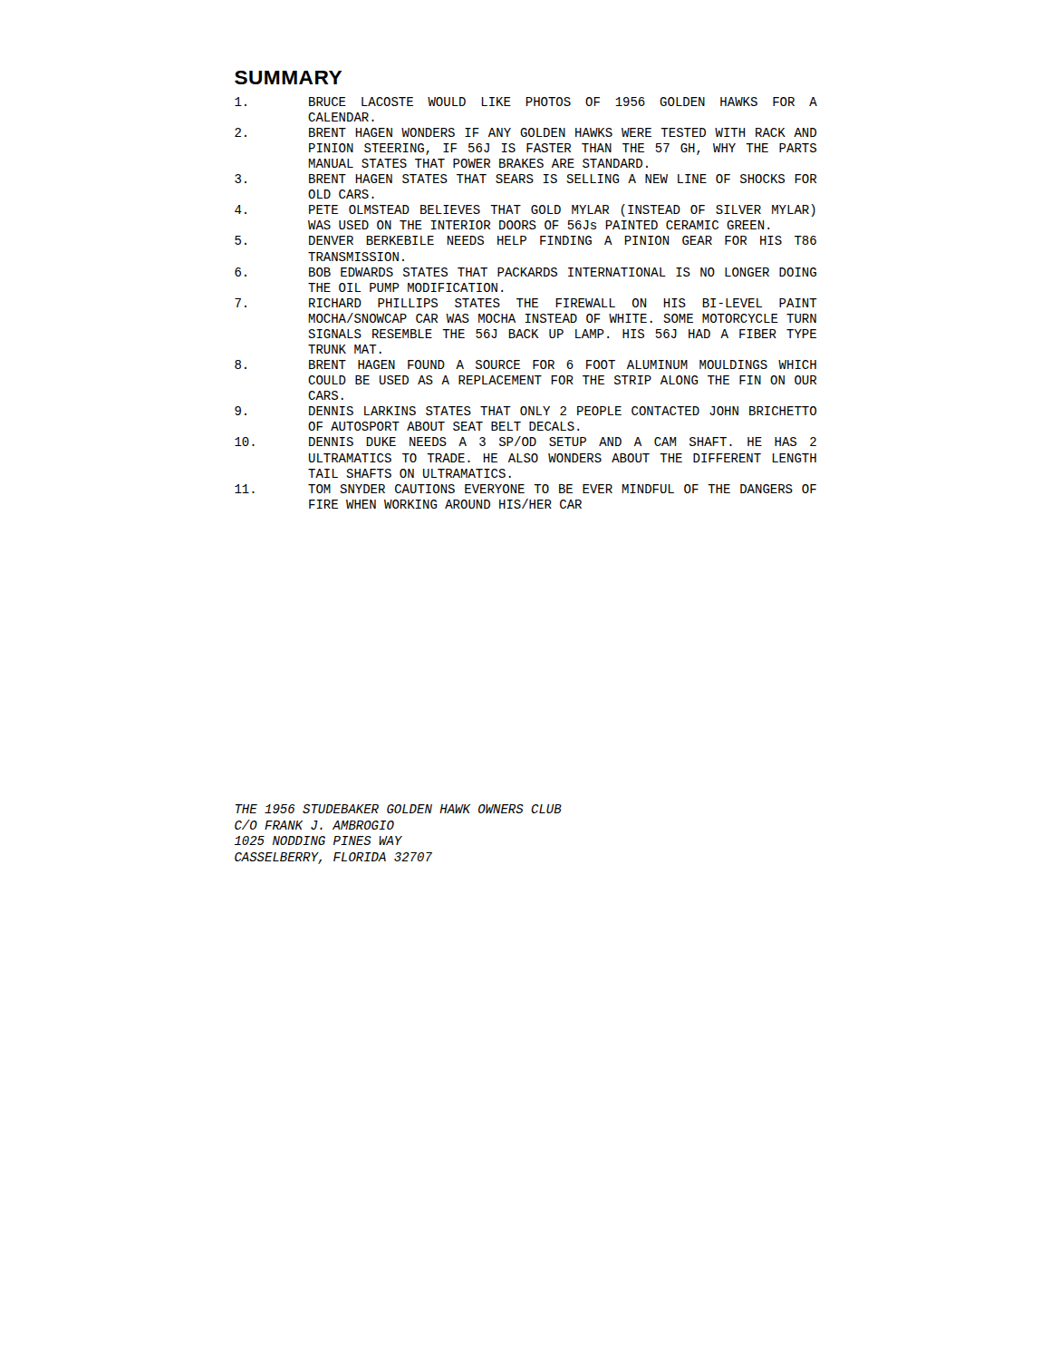SUMMARY
| 1. | BRUCE LACOSTE WOULD LIKE PHOTOS OF 1956 GOLDEN HAWKS FOR A CALENDAR. |
| 2. | BRENT HAGEN WONDERS IF ANY GOLDEN HAWKS WERE TESTED WITH RACK AND PINION STEERING, IF 56J IS FASTER THAN THE 57 GH, WHY THE PARTS MANUAL STATES THAT POWER BRAKES ARE STANDARD. |
| 3. | BRENT HAGEN STATES THAT SEARS IS SELLING A NEW LINE OF SHOCKS FOR OLD CARS. |
| 4. | PETE OLMSTEAD BELIEVES THAT GOLD MYLAR (INSTEAD OF SILVER MYLAR) WAS USED ON THE INTERIOR DOORS OF 56Js PAINTED CERAMIC GREEN. |
| 5. | DENVER BERKEBILE NEEDS HELP FINDING A PINION GEAR FOR HIS T86 TRANSMISSION. |
| 6. | BOB EDWARDS STATES THAT PACKARDS INTERNATIONAL IS NO LONGER DOING THE OIL PUMP MODIFICATION. |
| 7. | RICHARD PHILLIPS STATES THE FIREWALL ON HIS BI-LEVEL PAINT MOCHA/SNOWCAP CAR WAS MOCHA INSTEAD OF WHITE. SOME MOTORCYCLE TURN SIGNALS RESEMBLE THE 56J BACK UP LAMP. HIS 56J HAD A FIBER TYPE TRUNK MAT. |
| 8. | BRENT HAGEN FOUND A SOURCE FOR 6 FOOT ALUMINUM MOULDINGS WHICH COULD BE USED AS A REPLACEMENT FOR THE STRIP ALONG THE FIN ON OUR CARS. |
| 9. | DENNIS LARKINS STATES THAT ONLY 2 PEOPLE CONTACTED JOHN BRICHETTO OF AUTOSPORT ABOUT SEAT BELT DECALS. |
| 10. | DENNIS DUKE NEEDS A 3 SP/OD SETUP AND A CAM SHAFT. HE HAS 2 ULTRAMATICS TO TRADE. HE ALSO WONDERS ABOUT THE DIFFERENT LENGTH TAIL SHAFTS ON ULTRAMATICS. |
| 11. | TOM SNYDER CAUTIONS EVERYONE TO BE EVER MINDFUL OF THE DANGERS OF FIRE WHEN WORKING AROUND HIS/HER CAR |
THE 1956 STUDEBAKER GOLDEN HAWK OWNERS CLUB
C/O FRANK J. AMBROGIO
1025 NODDING PINES WAY
CASSELBERRY, FLORIDA 32707